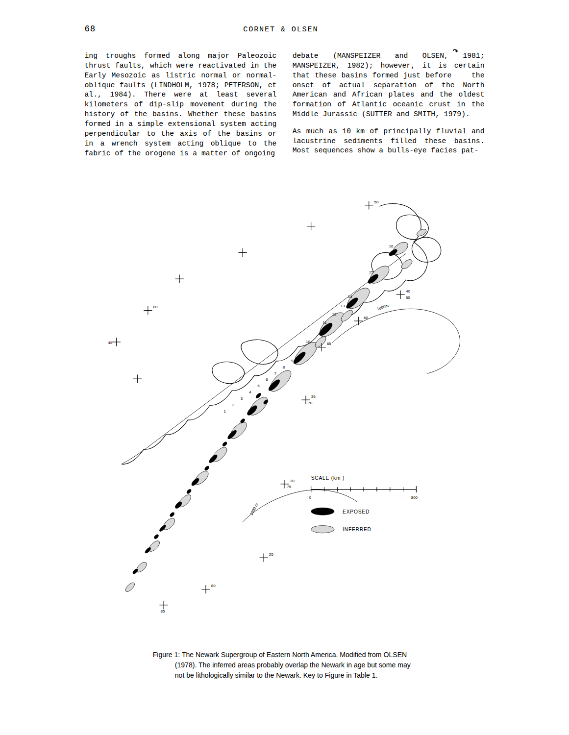↷
68 CORNET & OLSEN
ing troughs formed along major Paleozoic thrust faults, which were reactivated in the Early Mesozoic as listric normal or normal-oblique faults (LINDHOLM, 1978; PETERSON, et al., 1984). There were at least several kilometers of dip-slip movement during the history of the basins. Whether these basins formed in a simple extensional system acting perpendicular to the axis of the basins or in a wrench system acting oblique to the fabric of the orogene is a matter of ongoing
debate (MANSPEIZER and OLSEN, 1981; MANSPEIZER, 1982); however, it is certain that these basins formed just before the onset of actual separation of the North American and African plates and the oldest formation of Atlantic oceanic crust in the Middle Jurassic (SUTTER and SMITH, 1979).
As much as 10 km of principally fluvial and lacustrine sediments filled these basins. Most sequences show a bulls-eye facies pat-
1000m 1000 m 16 15 14 13 12 11 10 9 8 7 6 5 4 3 2 1 50 40 55 60 65 35 70 30 75 25 80 85 80 45 SCALE (km ) 0 800 EXPOSED INFERRED
Figure 1: The Newark Supergroup of Eastern North America. Modified from OLSEN (1978). The inferred areas probably overlap the Newark in age but some may not be lithologically similar to the Newark. Key to Figure in Table 1.